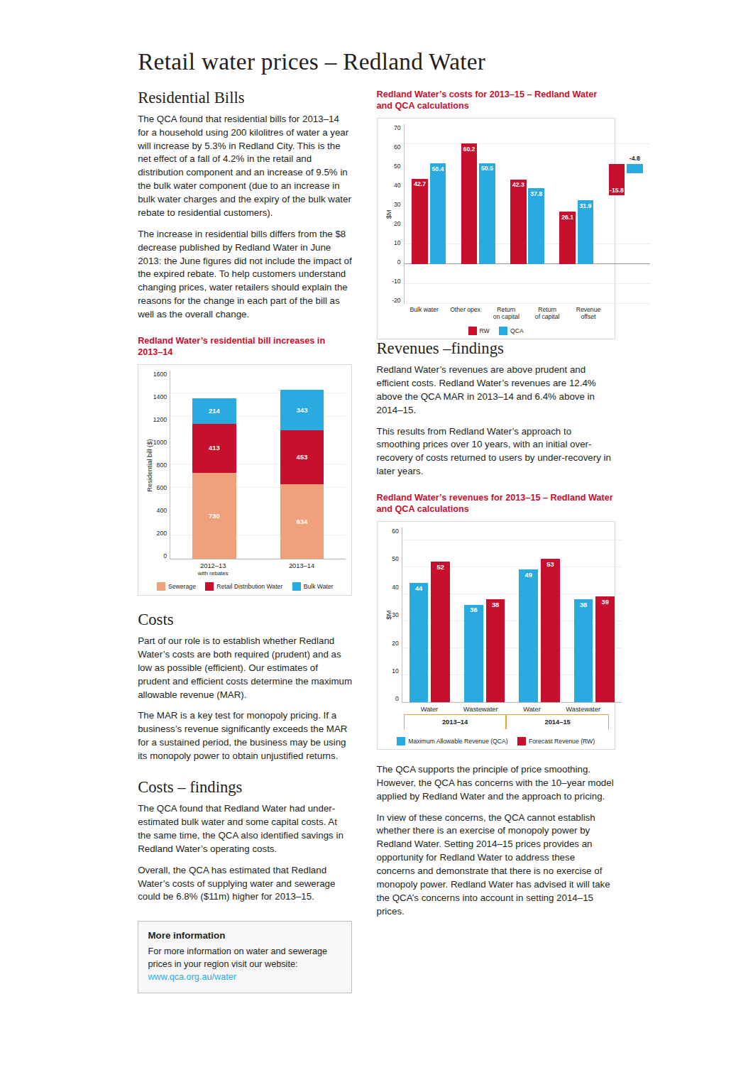Retail water prices – Redland Water
Residential Bills
The QCA found that residential bills for 2013–14 for a household using 200 kilolitres of water a year will increase by 5.3% in Redland City. This is the net effect of a fall of 4.2% in the retail and distribution component and an increase of 9.5% in the bulk water component (due to an increase in bulk water charges and the expiry of the bulk water rebate to residential customers).
The increase in residential bills differs from the $8 decrease published by Redland Water in June 2013: the June figures did not include the impact of the expired rebate. To help customers understand changing prices, water retailers should explain the reasons for the change in each part of the bill as well as the overall change.
Redland Water’s residential bill increases in 2013–14
Residential bill ($)
1600
1400
1200
1000
800
600
400
200
0
214
413
730
343
453
634
2012–13with rebates
2013–14
Sewerage Retail Distribution Water Bulk Water
Costs
Part of our role is to establish whether Redland Water’s costs are both required (prudent) and as low as possible (efficient). Our estimates of prudent and efficient costs determine the maximum allowable revenue (MAR).
The MAR is a key test for monopoly pricing. If a business’s revenue significantly exceeds the MAR for a sustained period, the business may be using its monopoly power to obtain unjustified returns.
Costs – findings
The QCA found that Redland Water had under-estimated bulk water and some capital costs. At the same time, the QCA also identified savings in Redland Water’s operating costs.
Overall, the QCA has estimated that Redland Water’s costs of supplying water and sewerage could be 6.8% ($11m) higher for 2013–15.
More information
For more information on water and sewerage prices in your region visit our website: www.qca.org.au/water
Redland Water’s costs for 2013–15 – Redland Water and QCA calculations
$M
70
60
50
40
30
20
10
0
-10
-20
42.7
50.4
60.2
50.5
42.3
37.8
26.1
31.9
-15.8
-4.8
Bulk water
Other opex
Return
on capital
Return
of capital
Revenue
offset
RW QCA
Revenues –findings
Redland Water’s revenues are above prudent and efficient costs. Redland Water’s revenues are 12.4% above the QCA MAR in 2013–14 and 6.4% above in 2014–15.
This results from Redland Water’s approach to smoothing prices over 10 years, with an initial over-recovery of costs returned to users by under-recovery in later years.
Redland Water’s revenues for 2013–15 – Redland Water and QCA calculations
$M
60
50
40
30
20
10
0
44
52
36
38
49
53
38
39
Water
Wastewater
Water
Wastewater
2013–14
2014–15
Maximum Allowable Revenue (QCA) Forecast Revenue (RW)
The QCA supports the principle of price smoothing. However, the QCA has concerns with the 10–year model applied by Redland Water and the approach to pricing.
In view of these concerns, the QCA cannot establish whether there is an exercise of monopoly power by Redland Water. Setting 2014–15 prices provides an opportunity for Redland Water to address these concerns and demonstrate that there is no exercise of monopoly power. Redland Water has advised it will take the QCA’s concerns into account in setting 2014–15 prices.